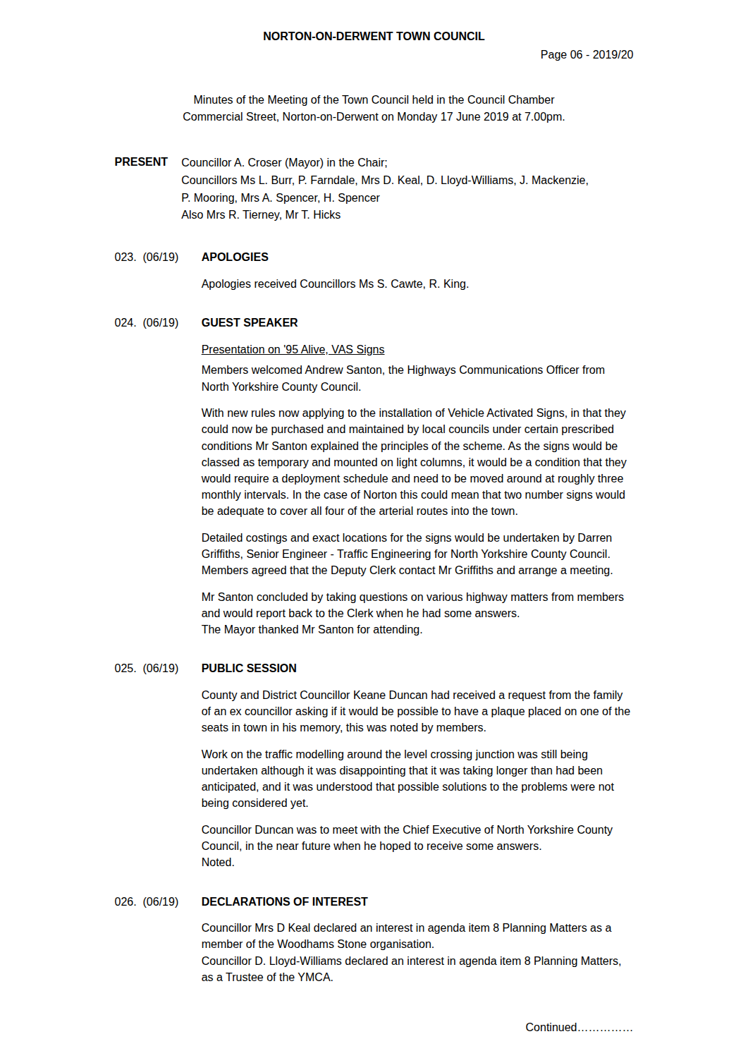NORTON-ON-DERWENT TOWN COUNCIL
Page 06 - 2019/20
Minutes of the Meeting of the Town Council held in the Council Chamber
Commercial Street, Norton-on-Derwent on Monday 17 June 2019 at 7.00pm.
PRESENT
Councillor A. Croser (Mayor) in the Chair;
Councillors Ms L. Burr, P. Farndale, Mrs D. Keal, D. Lloyd-Williams, J. Mackenzie,
P. Mooring, Mrs A. Spencer, H. Spencer
Also Mrs R. Tierney, Mr T. Hicks
023. (06/19)
Apologies
Apologies received Councillors Ms S. Cawte, R. King.
024. (06/19)
Guest Speaker
Presentation on '95 Alive, VAS Signs
Members welcomed Andrew Santon, the Highways Communications Officer from North Yorkshire County Council.
With new rules now applying to the installation of Vehicle Activated Signs, in that they could now be purchased and maintained by local councils under certain prescribed conditions Mr Santon explained the principles of the scheme. As the signs would be classed as temporary and mounted on light columns, it would be a condition that they would require a deployment schedule and need to be moved around at roughly three monthly intervals. In the case of Norton this could mean that two number signs would be adequate to cover all four of the arterial routes into the town.
Detailed costings and exact locations for the signs would be undertaken by Darren Griffiths, Senior Engineer - Traffic Engineering for North Yorkshire County Council. Members agreed that the Deputy Clerk contact Mr Griffiths and arrange a meeting.
Mr Santon concluded by taking questions on various highway matters from members and would report back to the Clerk when he had some answers.
The Mayor thanked Mr Santon for attending.
025. (06/19)
Public Session
County and District Councillor Keane Duncan had received a request from the family of an ex councillor asking if it would be possible to have a plaque placed on one of the seats in town in his memory, this was noted by members.
Work on the traffic modelling around the level crossing junction was still being undertaken although it was disappointing that it was taking longer than had been anticipated, and it was understood that possible solutions to the problems were not being considered yet.
Councillor Duncan was to meet with the Chief Executive of North Yorkshire County Council, in the near future when he hoped to receive some answers.
Noted.
026. (06/19)
Declarations of Interest
Councillor Mrs D Keal declared an interest in agenda item 8 Planning Matters as a member of the Woodhams Stone organisation.
Councillor D. Lloyd-Williams declared an interest in agenda item 8 Planning Matters, as a Trustee of the YMCA.
Continued……………